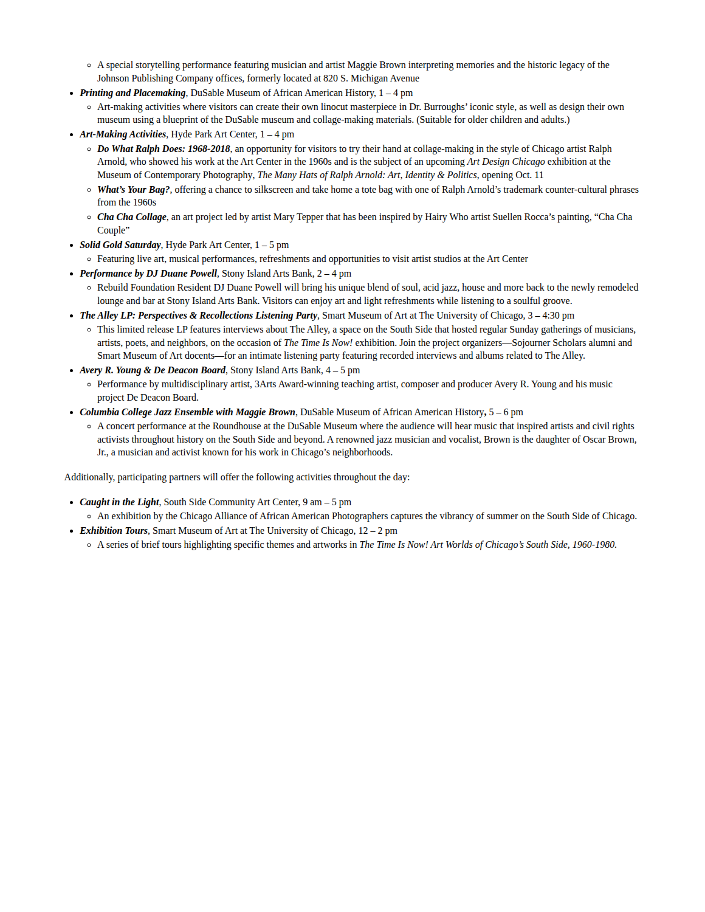A special storytelling performance featuring musician and artist Maggie Brown interpreting memories and the historic legacy of the Johnson Publishing Company offices, formerly located at 820 S. Michigan Avenue
Printing and Placemaking, DuSable Museum of African American History, 1 – 4 pm
Art-making activities where visitors can create their own linocut masterpiece in Dr. Burroughs’ iconic style, as well as design their own museum using a blueprint of the DuSable museum and collage-making materials. (Suitable for older children and adults.)
Art-Making Activities, Hyde Park Art Center, 1 – 4 pm
Do What Ralph Does: 1968-2018, an opportunity for visitors to try their hand at collage-making in the style of Chicago artist Ralph Arnold, who showed his work at the Art Center in the 1960s and is the subject of an upcoming Art Design Chicago exhibition at the Museum of Contemporary Photography, The Many Hats of Ralph Arnold: Art, Identity & Politics, opening Oct. 11
What’s Your Bag?, offering a chance to silkscreen and take home a tote bag with one of Ralph Arnold’s trademark counter-cultural phrases from the 1960s
Cha Cha Collage, an art project led by artist Mary Tepper that has been inspired by Hairy Who artist Suellen Rocca’s painting, “Cha Cha Couple”
Solid Gold Saturday, Hyde Park Art Center, 1 – 5 pm
Featuring live art, musical performances, refreshments and opportunities to visit artist studios at the Art Center
Performance by DJ Duane Powell, Stony Island Arts Bank, 2 – 4 pm
Rebuild Foundation Resident DJ Duane Powell will bring his unique blend of soul, acid jazz, house and more back to the newly remodeled lounge and bar at Stony Island Arts Bank. Visitors can enjoy art and light refreshments while listening to a soulful groove.
The Alley LP: Perspectives & Recollections Listening Party, Smart Museum of Art at The University of Chicago, 3 – 4:30 pm
This limited release LP features interviews about The Alley, a space on the South Side that hosted regular Sunday gatherings of musicians, artists, poets, and neighbors, on the occasion of The Time Is Now! exhibition. Join the project organizers—Sojourner Scholars alumni and Smart Museum of Art docents—for an intimate listening party featuring recorded interviews and albums related to The Alley.
Avery R. Young & De Deacon Board, Stony Island Arts Bank, 4 – 5 pm
Performance by multidisciplinary artist, 3Arts Award-winning teaching artist, composer and producer Avery R. Young and his music project De Deacon Board.
Columbia College Jazz Ensemble with Maggie Brown, DuSable Museum of African American History, 5 – 6 pm
A concert performance at the Roundhouse at the DuSable Museum where the audience will hear music that inspired artists and civil rights activists throughout history on the South Side and beyond. A renowned jazz musician and vocalist, Brown is the daughter of Oscar Brown, Jr., a musician and activist known for his work in Chicago’s neighborhoods.
Additionally, participating partners will offer the following activities throughout the day:
Caught in the Light, South Side Community Art Center, 9 am – 5 pm
An exhibition by the Chicago Alliance of African American Photographers captures the vibrancy of summer on the South Side of Chicago.
Exhibition Tours, Smart Museum of Art at The University of Chicago, 12 – 2 pm
A series of brief tours highlighting specific themes and artworks in The Time Is Now! Art Worlds of Chicago’s South Side, 1960-1980.